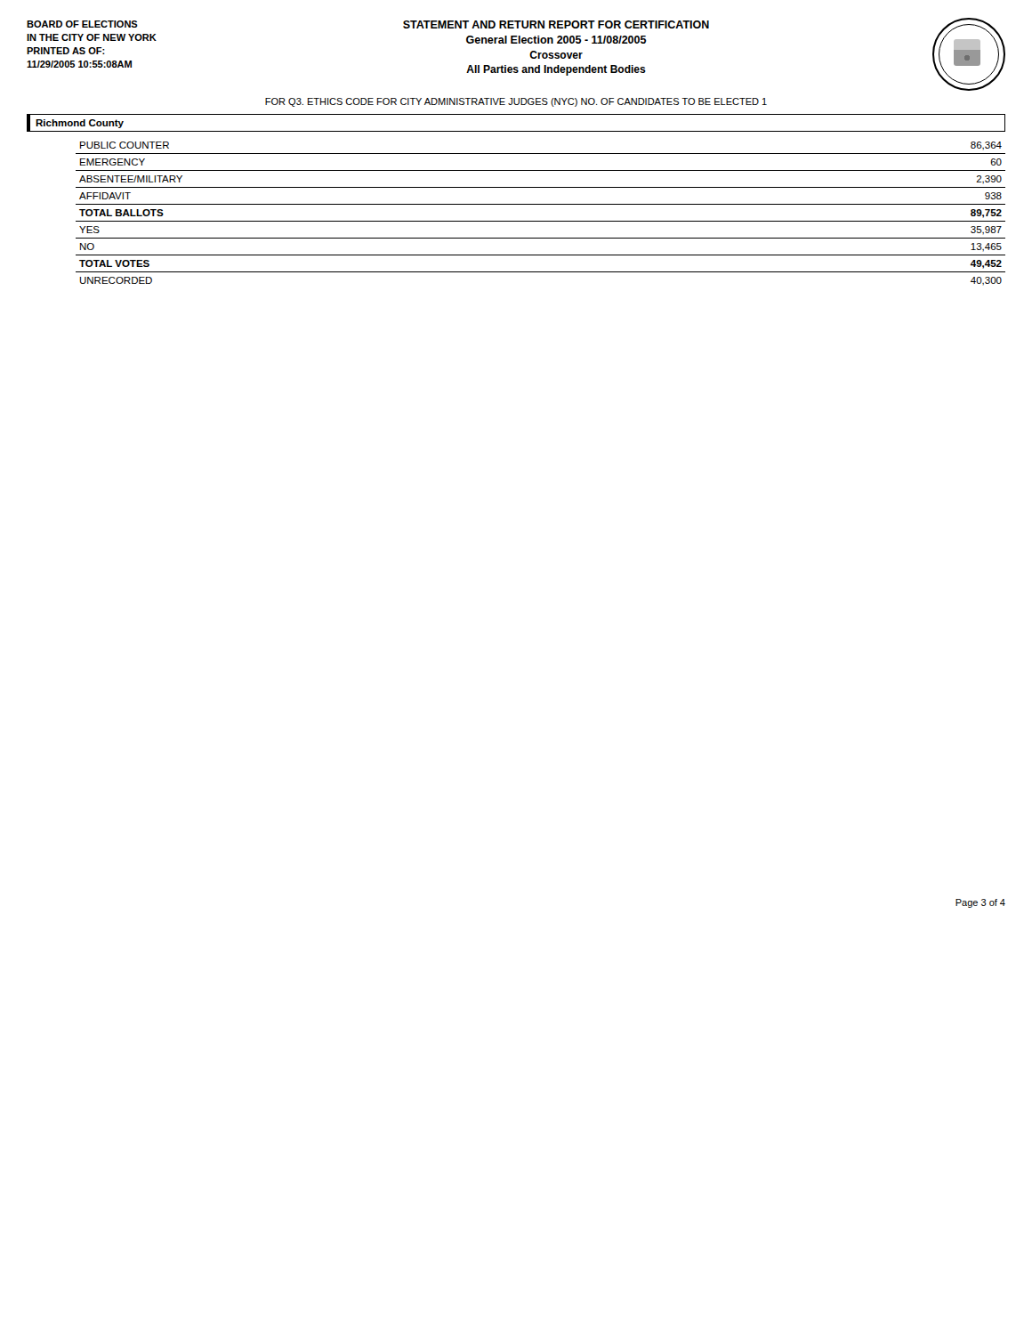BOARD OF ELECTIONS
IN THE CITY OF NEW YORK
PRINTED AS OF:
11/29/2005 10:55:08AM
STATEMENT AND RETURN REPORT FOR CERTIFICATION
General Election 2005 - 11/08/2005
Crossover
All Parties and Independent Bodies
FOR Q3. ETHICS CODE FOR CITY ADMINISTRATIVE JUDGES (NYC) NO. OF CANDIDATES TO BE ELECTED 1
Richmond County
| PUBLIC COUNTER | 86,364 |
| EMERGENCY | 60 |
| ABSENTEE/MILITARY | 2,390 |
| AFFIDAVIT | 938 |
| TOTAL BALLOTS | 89,752 |
| YES | 35,987 |
| NO | 13,465 |
| TOTAL VOTES | 49,452 |
| UNRECORDED | 40,300 |
Page 3 of 4